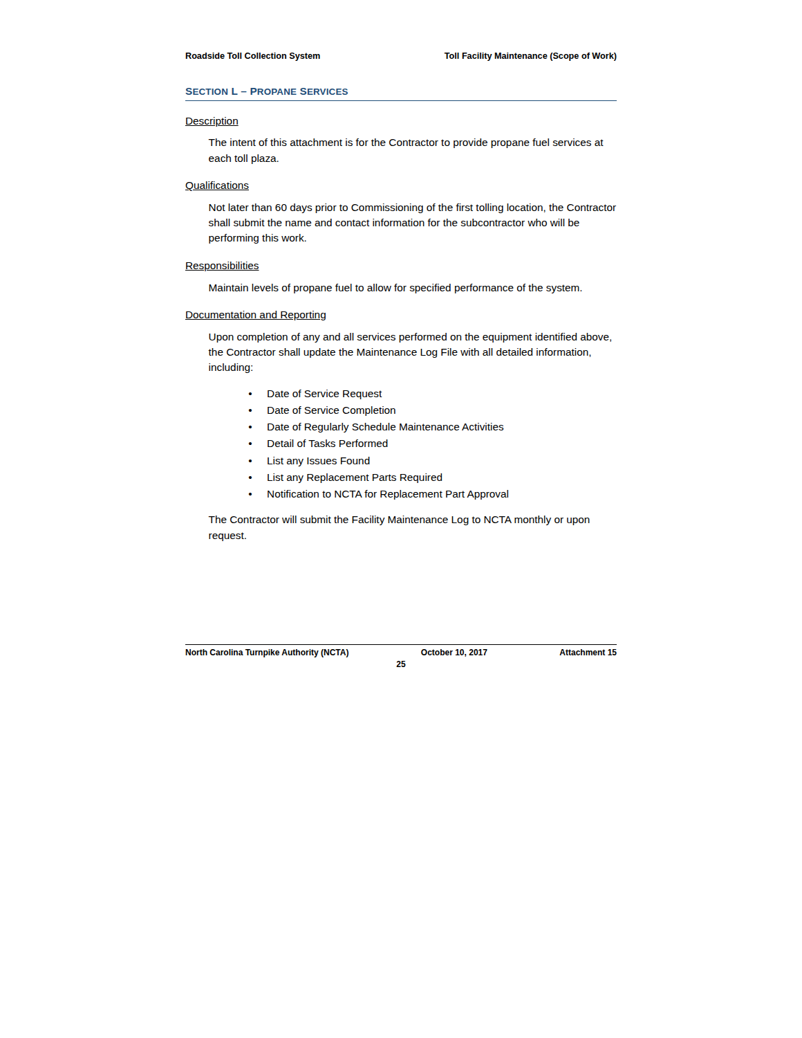Roadside Toll Collection System
Toll Facility Maintenance (Scope of Work)
SECTION L – PROPANE SERVICES
Description
The intent of this attachment is for the Contractor to provide propane fuel services at each toll plaza.
Qualifications
Not later than 60 days prior to Commissioning of the first tolling location, the Contractor shall submit the name and contact information for the subcontractor who will be performing this work.
Responsibilities
Maintain levels of propane fuel to allow for specified performance of the system.
Documentation and Reporting
Upon completion of any and all services performed on the equipment identified above, the Contractor shall update the Maintenance Log File with all detailed information, including:
Date of Service Request
Date of Service Completion
Date of Regularly Schedule Maintenance Activities
Detail of Tasks Performed
List any Issues Found
List any Replacement Parts Required
Notification to NCTA for Replacement Part Approval
The Contractor will submit the Facility Maintenance Log to NCTA monthly or upon request.
North Carolina Turnpike Authority (NCTA)
October 10, 2017
Attachment 15
25